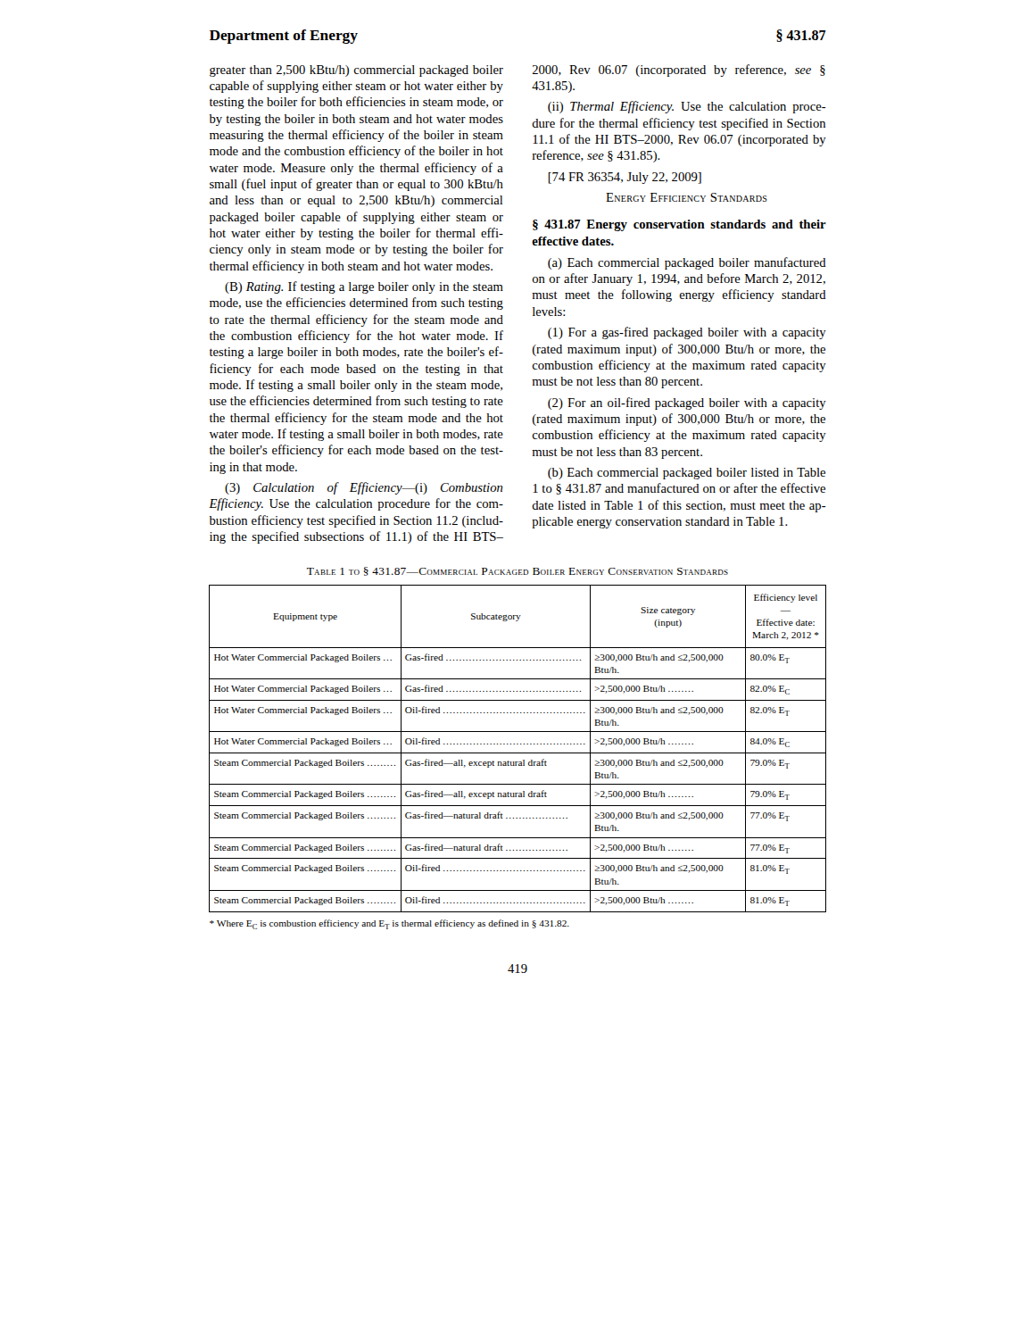Department of Energy § 431.87
greater than 2,500 kBtu/h) commercial packaged boiler capable of supplying either steam or hot water either by testing the boiler for both efficiencies in steam mode, or by testing the boiler in both steam and hot water modes measuring the thermal efficiency of the boiler in steam mode and the combustion efficiency of the boiler in hot water mode. Measure only the thermal efficiency of a small (fuel input of greater than or equal to 300 kBtu/h and less than or equal to 2,500 kBtu/h) commercial packaged boiler capable of supplying either steam or hot water either by testing the boiler for thermal efficiency only in steam mode or by testing the boiler for thermal efficiency in both steam and hot water modes.
(B) Rating. If testing a large boiler only in the steam mode, use the efficiencies determined from such testing to rate the thermal efficiency for the steam mode and the combustion efficiency for the hot water mode. If testing a large boiler in both modes, rate the boiler's efficiency for each mode based on the testing in that mode. If testing a small boiler only in the steam mode, use the efficiencies determined from such testing to rate the thermal efficiency for the steam mode and the hot water mode. If testing a small boiler in both modes, rate the boiler's efficiency for each mode based on the testing in that mode.
(3) Calculation of Efficiency—(i) Combustion Efficiency. Use the calculation procedure for the combustion efficiency test specified in Section 11.2 (including the specified subsections of 11.1) of the HI BTS–2000, Rev 06.07 (incorporated by reference, see § 431.85).
(ii) Thermal Efficiency. Use the calculation procedure for the thermal efficiency test specified in Section 11.1 of the HI BTS–2000, Rev 06.07 (incorporated by reference, see § 431.85).
[74 FR 36354, July 22, 2009]
Energy Efficiency Standards
§ 431.87 Energy conservation standards and their effective dates.
(a) Each commercial packaged boiler manufactured on or after January 1, 1994, and before March 2, 2012, must meet the following energy efficiency standard levels:
(1) For a gas-fired packaged boiler with a capacity (rated maximum input) of 300,000 Btu/h or more, the combustion efficiency at the maximum rated capacity must be not less than 80 percent.
(2) For an oil-fired packaged boiler with a capacity (rated maximum input) of 300,000 Btu/h or more, the combustion efficiency at the maximum rated capacity must be not less than 83 percent.
(b) Each commercial packaged boiler listed in Table 1 to § 431.87 and manufactured on or after the effective date listed in Table 1 of this section, must meet the applicable energy conservation standard in Table 1.
Table 1 to § 431.87—Commercial Packaged Boiler Energy Conservation Standards
| Equipment type | Subcategory | Size category (input) | Efficiency level— Effective date: March 2, 2012 * |
| --- | --- | --- | --- |
| Hot Water Commercial Packaged Boilers ... | Gas-fired ......................................... | ≥300,000 Btu/h and ≤2,500,000 Btu/h. | 80.0% E T |
| Hot Water Commercial Packaged Boilers ... | Gas-fired ......................................... | >2,500,000 Btu/h ........ | 82.0% E C |
| Hot Water Commercial Packaged Boilers ... | Oil-fired ........................................... | ≥300,000 Btu/h and ≤2,500,000 Btu/h. | 82.0% E T |
| Hot Water Commercial Packaged Boilers ... | Oil-fired ........................................... | >2,500,000 Btu/h ........ | 84.0% E C |
| Steam Commercial Packaged Boilers ......... | Gas-fired—all, except natural draft | ≥300,000 Btu/h and ≤2,500,000 Btu/h. | 79.0% E T |
| Steam Commercial Packaged Boilers ......... | Gas-fired—all, except natural draft | >2,500,000 Btu/h ........ | 79.0% E T |
| Steam Commercial Packaged Boilers ......... | Gas-fired—natural draft ................... | ≥300,000 Btu/h and ≤2,500,000 Btu/h. | 77.0% E T |
| Steam Commercial Packaged Boilers ......... | Gas-fired—natural draft ................... | >2,500,000 Btu/h ........ | 77.0% E T |
| Steam Commercial Packaged Boilers ......... | Oil-fired ........................................... | ≥300,000 Btu/h and ≤2,500,000 Btu/h. | 81.0% E T |
| Steam Commercial Packaged Boilers ......... | Oil-fired ........................................... | >2,500,000 Btu/h ........ | 81.0% E T |
* Where EC is combustion efficiency and ET is thermal efficiency as defined in § 431.82.
419